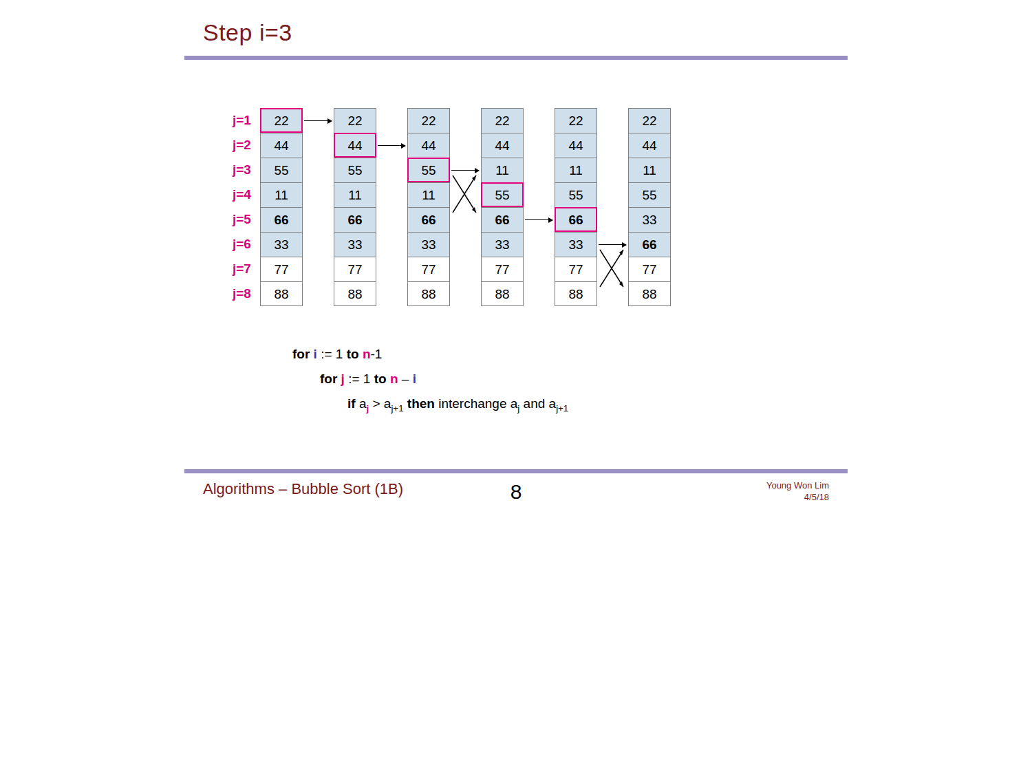Step i=3
j=1
j=2
j=3
j=4
j=5
j=6
j=7
j=8
22
44
55
11
66
33
77
88
22
44
55
11
66
33
77
88
22
44
55
11
66
33
77
88
22
44
11
55
66
33
77
88
22
44
11
55
66
33
77
88
22
44
11
55
33
66
77
88
for i := 1 to n-1
for j := 1 to n – i
if aj > aj+1 then interchange aj and aj+1
Algorithms – Bubble Sort (1B)
8
Young Won Lim
4/5/18